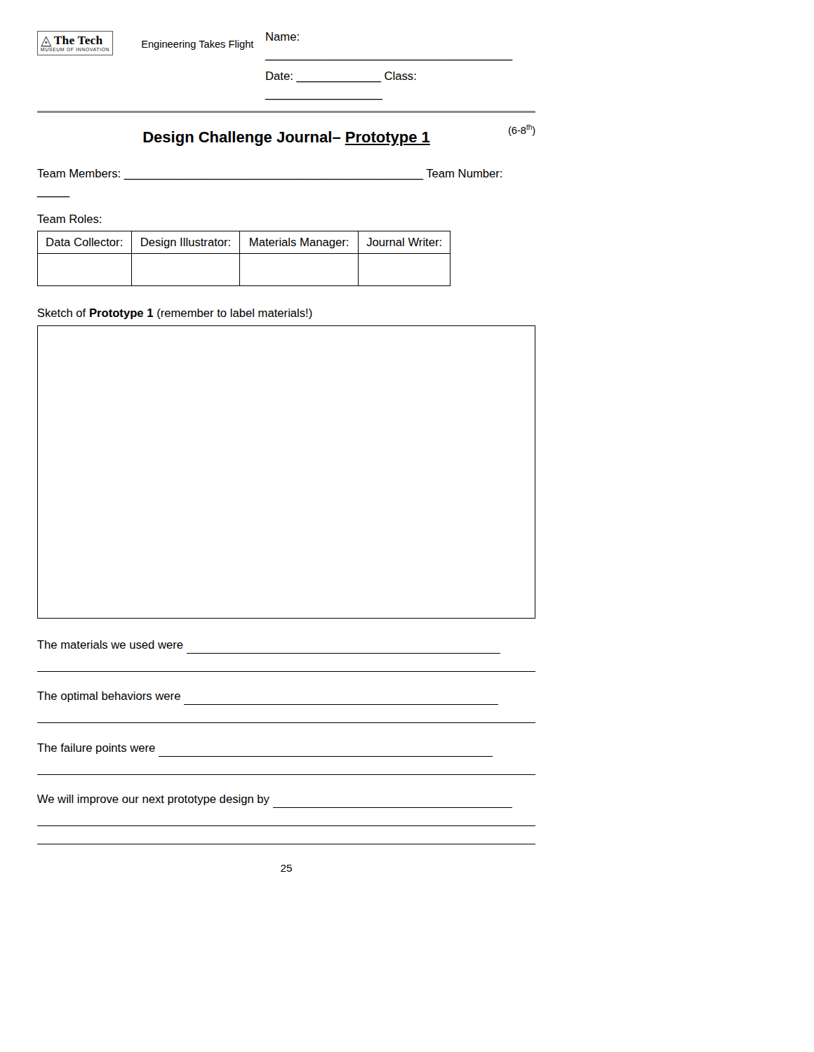◬ The Tech
Museum of Innovation
Engineering Takes Flight
Name: ______________________________________
Date: _____________ Class: __________________
Design Challenge Journal– Prototype 1
(6-8th)
Team Members: ______________________________________________ Team Number: _____
Team Roles:
| Data Collector: | Design Illustrator: | Materials Manager: | Journal Writer: |
Sketch of Prototype 1 (remember to label materials!)
The materials we used were
The optimal behaviors were
The failure points were
We will improve our next prototype design by
25